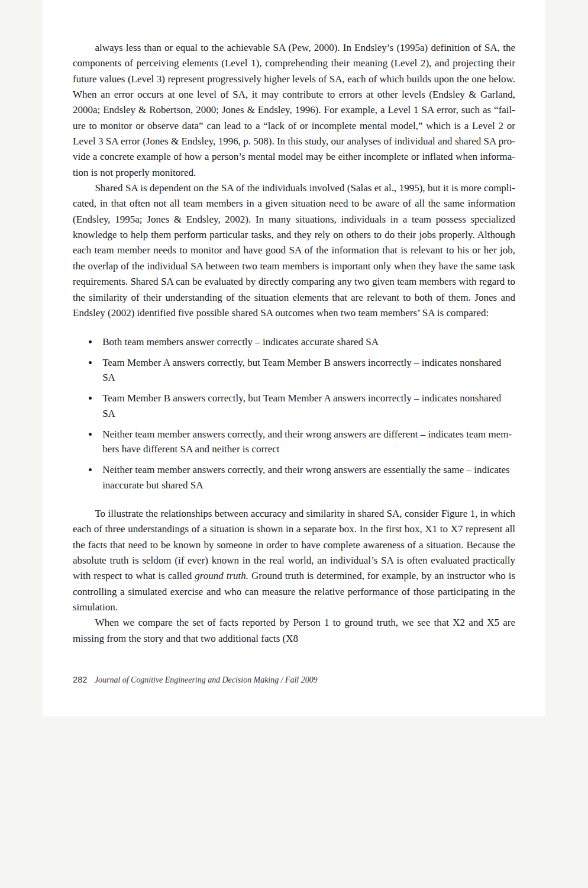always less than or equal to the achievable SA (Pew, 2000). In Endsley’s (1995a) definition of SA, the components of perceiving elements (Level 1), comprehending their meaning (Level 2), and projecting their future values (Level 3) represent progressively higher levels of SA, each of which builds upon the one below. When an error occurs at one level of SA, it may contribute to errors at other levels (Endsley & Garland, 2000a; Endsley & Robertson, 2000; Jones & Endsley, 1996). For example, a Level 1 SA error, such as “failure to monitor or observe data” can lead to a “lack of or incomplete mental model,” which is a Level 2 or Level 3 SA error (Jones & Endsley, 1996, p. 508). In this study, our analyses of individual and shared SA provide a concrete example of how a person’s mental model may be either incomplete or inflated when information is not properly monitored.
Shared SA is dependent on the SA of the individuals involved (Salas et al., 1995), but it is more complicated, in that often not all team members in a given situation need to be aware of all the same information (Endsley, 1995a; Jones & Endsley, 2002). In many situations, individuals in a team possess specialized knowledge to help them perform particular tasks, and they rely on others to do their jobs properly. Although each team member needs to monitor and have good SA of the information that is relevant to his or her job, the overlap of the individual SA between two team members is important only when they have the same task requirements. Shared SA can be evaluated by directly comparing any two given team members with regard to the similarity of their understanding of the situation elements that are relevant to both of them. Jones and Endsley (2002) identified five possible shared SA outcomes when two team members’ SA is compared:
Both team members answer correctly – indicates accurate shared SA
Team Member A answers correctly, but Team Member B answers incorrectly – indicates nonshared SA
Team Member B answers correctly, but Team Member A answers incorrectly – indicates nonshared SA
Neither team member answers correctly, and their wrong answers are different – indicates team members have different SA and neither is correct
Neither team member answers correctly, and their wrong answers are essentially the same – indicates inaccurate but shared SA
To illustrate the relationships between accuracy and similarity in shared SA, consider Figure 1, in which each of three understandings of a situation is shown in a separate box. In the first box, X1 to X7 represent all the facts that need to be known by someone in order to have complete awareness of a situation. Because the absolute truth is seldom (if ever) known in the real world, an individual’s SA is often evaluated practically with respect to what is called ground truth. Ground truth is determined, for example, by an instructor who is controlling a simulated exercise and who can measure the relative performance of those participating in the simulation.
When we compare the set of facts reported by Person 1 to ground truth, we see that X2 and X5 are missing from the story and that two additional facts (X8
282 Journal of Cognitive Engineering and Decision Making / Fall 2009